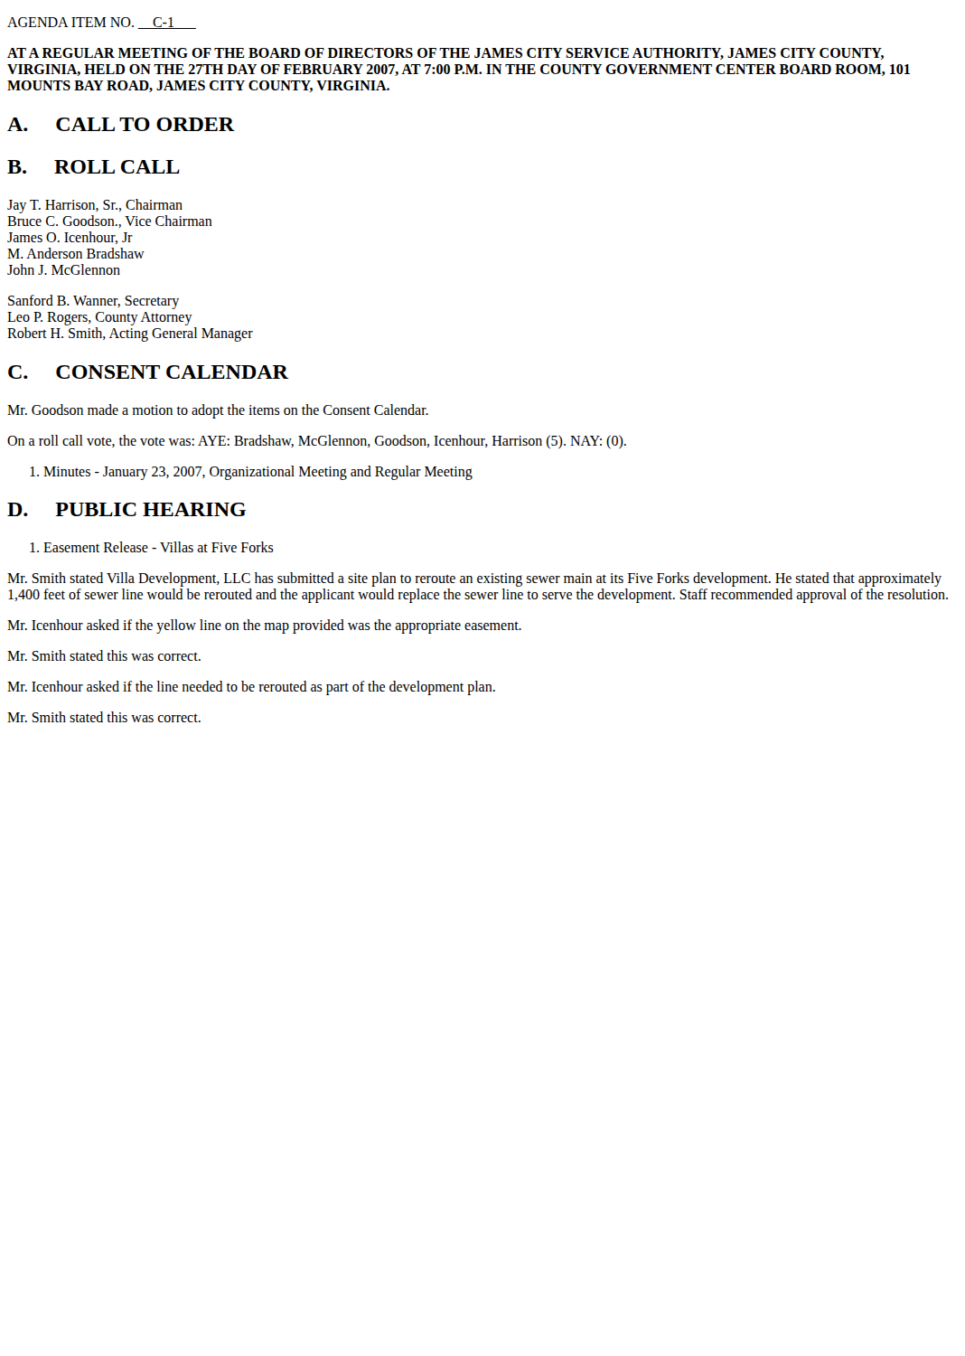AGENDA ITEM NO. C-1
AT A REGULAR MEETING OF THE BOARD OF DIRECTORS OF THE JAMES CITY SERVICE AUTHORITY, JAMES CITY COUNTY, VIRGINIA, HELD ON THE 27TH DAY OF FEBRUARY 2007, AT 7:00 P.M. IN THE COUNTY GOVERNMENT CENTER BOARD ROOM, 101 MOUNTS BAY ROAD, JAMES CITY COUNTY, VIRGINIA.
A. CALL TO ORDER
B. ROLL CALL
Jay T. Harrison, Sr., Chairman
Bruce C. Goodson., Vice Chairman
James O. Icenhour, Jr
M. Anderson Bradshaw
John J. McGlennon
Sanford B. Wanner, Secretary
Leo P. Rogers, County Attorney
Robert H. Smith, Acting General Manager
C. CONSENT CALENDAR
Mr. Goodson made a motion to adopt the items on the Consent Calendar.
On a roll call vote, the vote was: AYE: Bradshaw, McGlennon, Goodson, Icenhour, Harrison (5). NAY: (0).
Minutes - January 23, 2007, Organizational Meeting and Regular Meeting
D. PUBLIC HEARING
Easement Release - Villas at Five Forks
Mr. Smith stated Villa Development, LLC has submitted a site plan to reroute an existing sewer main at its Five Forks development. He stated that approximately 1,400 feet of sewer line would be rerouted and the applicant would replace the sewer line to serve the development. Staff recommended approval of the resolution.
Mr. Icenhour asked if the yellow line on the map provided was the appropriate easement.
Mr. Smith stated this was correct.
Mr. Icenhour asked if the line needed to be rerouted as part of the development plan.
Mr. Smith stated this was correct.